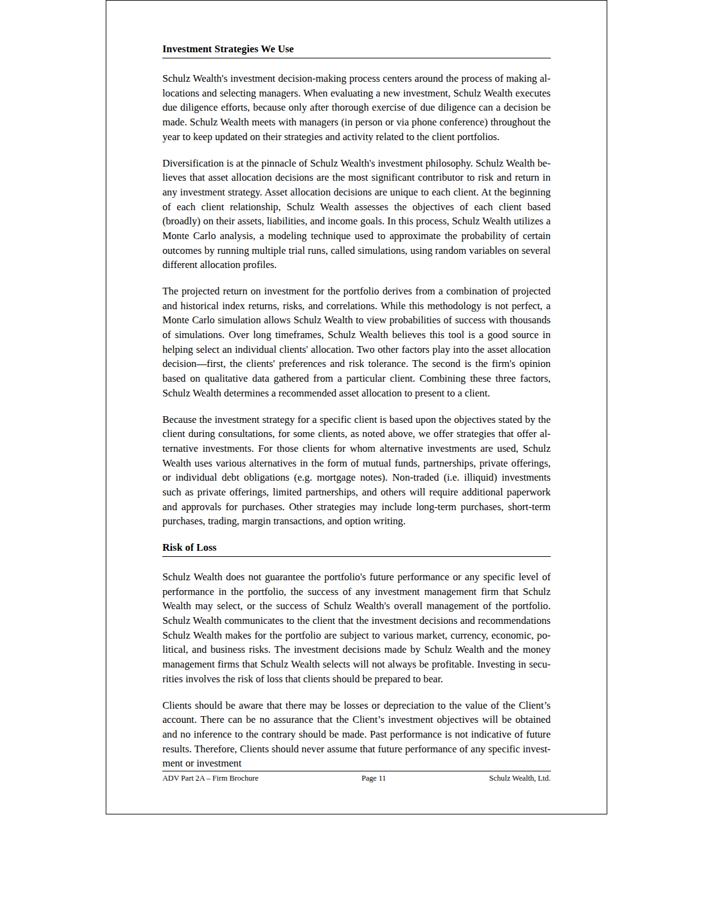Investment Strategies We Use
Schulz Wealth's investment decision-making process centers around the process of making allocations and selecting managers. When evaluating a new investment, Schulz Wealth executes due diligence efforts, because only after thorough exercise of due diligence can a decision be made. Schulz Wealth meets with managers (in person or via phone conference) throughout the year to keep updated on their strategies and activity related to the client portfolios.
Diversification is at the pinnacle of Schulz Wealth's investment philosophy. Schulz Wealth believes that asset allocation decisions are the most significant contributor to risk and return in any investment strategy. Asset allocation decisions are unique to each client. At the beginning of each client relationship, Schulz Wealth assesses the objectives of each client based (broadly) on their assets, liabilities, and income goals. In this process, Schulz Wealth utilizes a Monte Carlo analysis, a modeling technique used to approximate the probability of certain outcomes by running multiple trial runs, called simulations, using random variables on several different allocation profiles.
The projected return on investment for the portfolio derives from a combination of projected and historical index returns, risks, and correlations. While this methodology is not perfect, a Monte Carlo simulation allows Schulz Wealth to view probabilities of success with thousands of simulations. Over long timeframes, Schulz Wealth believes this tool is a good source in helping select an individual clients' allocation. Two other factors play into the asset allocation decision—first, the clients' preferences and risk tolerance. The second is the firm's opinion based on qualitative data gathered from a particular client. Combining these three factors, Schulz Wealth determines a recommended asset allocation to present to a client.
Because the investment strategy for a specific client is based upon the objectives stated by the client during consultations, for some clients, as noted above, we offer strategies that offer alternative investments. For those clients for whom alternative investments are used, Schulz Wealth uses various alternatives in the form of mutual funds, partnerships, private offerings, or individual debt obligations (e.g. mortgage notes). Non-traded (i.e. illiquid) investments such as private offerings, limited partnerships, and others will require additional paperwork and approvals for purchases. Other strategies may include long-term purchases, short-term purchases, trading, margin transactions, and option writing.
Risk of Loss
Schulz Wealth does not guarantee the portfolio's future performance or any specific level of performance in the portfolio, the success of any investment management firm that Schulz Wealth may select, or the success of Schulz Wealth's overall management of the portfolio. Schulz Wealth communicates to the client that the investment decisions and recommendations Schulz Wealth makes for the portfolio are subject to various market, currency, economic, political, and business risks. The investment decisions made by Schulz Wealth and the money management firms that Schulz Wealth selects will not always be profitable. Investing in securities involves the risk of loss that clients should be prepared to bear.
Clients should be aware that there may be losses or depreciation to the value of the Client’s account. There can be no assurance that the Client’s investment objectives will be obtained and no inference to the contrary should be made. Past performance is not indicative of future results. Therefore, Clients should never assume that future performance of any specific investment or investment
ADV Part 2A – Firm Brochure
Page 11
Schulz Wealth, Ltd.